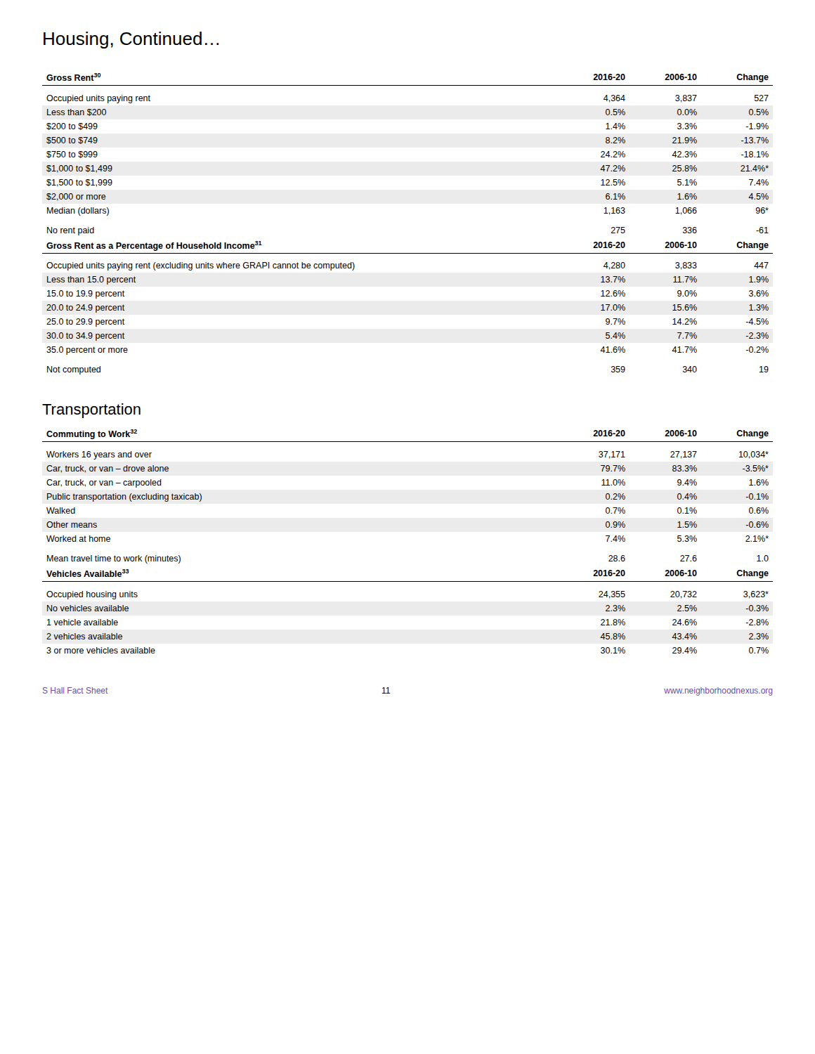Housing, Continued…
| Gross Rent 30 | 2016-20 | 2006-10 | Change |
| --- | --- | --- | --- |
| Occupied units paying rent | 4,364 | 3,837 | 527 |
| Less than $200 | 0.5% | 0.0% | 0.5% |
| $200 to $499 | 1.4% | 3.3% | -1.9% |
| $500 to $749 | 8.2% | 21.9% | -13.7% |
| $750 to $999 | 24.2% | 42.3% | -18.1% |
| $1,000 to $1,499 | 47.2% | 25.8% | 21.4%* |
| $1,500 to $1,999 | 12.5% | 5.1% | 7.4% |
| $2,000 or more | 6.1% | 1.6% | 4.5% |
| Median (dollars) | 1,163 | 1,066 | 96* |
| No rent paid | 275 | 336 | -61 |
| Gross Rent as a Percentage of Household Income 31 | 2016-20 | 2006-10 | Change |
| --- | --- | --- | --- |
| Occupied units paying rent (excluding units where GRAPI cannot be computed) | 4,280 | 3,833 | 447 |
| Less than 15.0 percent | 13.7% | 11.7% | 1.9% |
| 15.0 to 19.9 percent | 12.6% | 9.0% | 3.6% |
| 20.0 to 24.9 percent | 17.0% | 15.6% | 1.3% |
| 25.0 to 29.9 percent | 9.7% | 14.2% | -4.5% |
| 30.0 to 34.9 percent | 5.4% | 7.7% | -2.3% |
| 35.0 percent or more | 41.6% | 41.7% | -0.2% |
| Not computed | 359 | 340 | 19 |
Transportation
| Commuting to Work 32 | 2016-20 | 2006-10 | Change |
| --- | --- | --- | --- |
| Workers 16 years and over | 37,171 | 27,137 | 10,034* |
| Car, truck, or van – drove alone | 79.7% | 83.3% | -3.5%* |
| Car, truck, or van – carpooled | 11.0% | 9.4% | 1.6% |
| Public transportation (excluding taxicab) | 0.2% | 0.4% | -0.1% |
| Walked | 0.7% | 0.1% | 0.6% |
| Other means | 0.9% | 1.5% | -0.6% |
| Worked at home | 7.4% | 5.3% | 2.1%* |
| Mean travel time to work (minutes) | 28.6 | 27.6 | 1.0 |
| Vehicles Available 33 | 2016-20 | 2006-10 | Change |
| --- | --- | --- | --- |
| Occupied housing units | 24,355 | 20,732 | 3,623* |
| No vehicles available | 2.3% | 2.5% | -0.3% |
| 1 vehicle available | 21.8% | 24.6% | -2.8% |
| 2 vehicles available | 45.8% | 43.4% | 2.3% |
| 3 or more vehicles available | 30.1% | 29.4% | 0.7% |
S Hall Fact Sheet 11 www.neighborhoodnexus.org